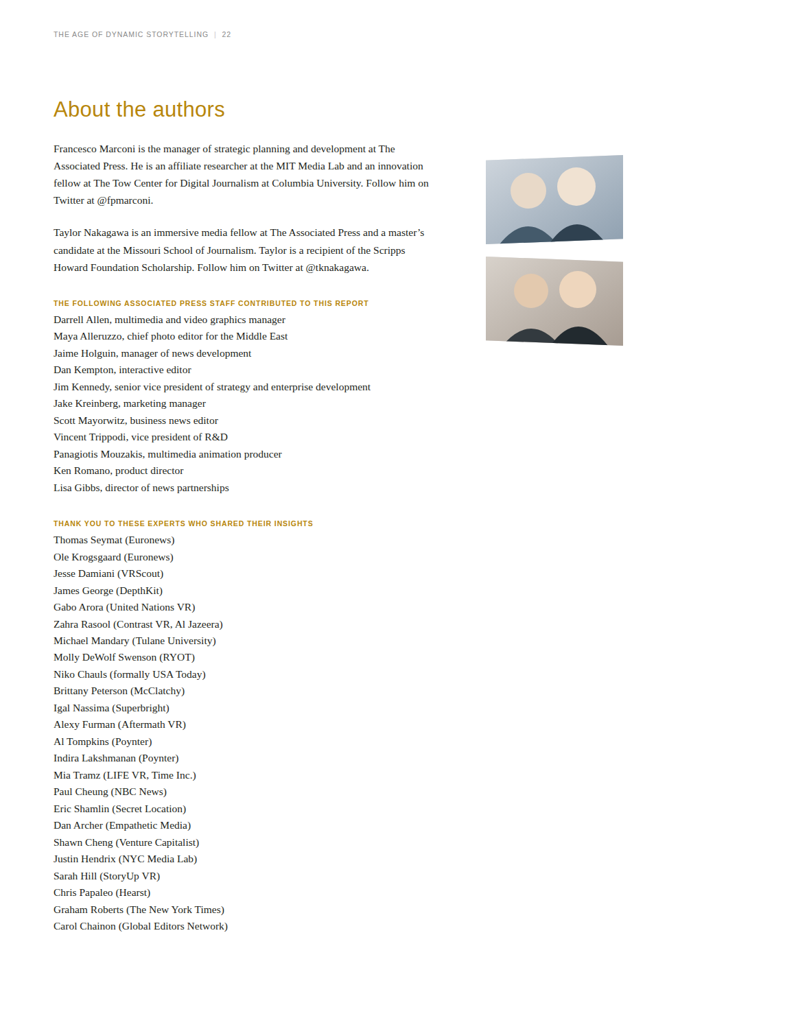THE AGE OF DYNAMIC STORYTELLING | 22
About the authors
Francesco Marconi is the manager of strategic planning and development at The Associated Press. He is an affiliate researcher at the MIT Media Lab and an innovation fellow at The Tow Center for Digital Journalism at Columbia University. Follow him on Twitter at @fpmarconi.
Taylor Nakagawa is an immersive media fellow at The Associated Press and a master’s candidate at the Missouri School of Journalism. Taylor is a recipient of the Scripps Howard Foundation Scholarship. Follow him on Twitter at @tknakagawa.
The following Associated Press staff contributed to this report
Darrell Allen, multimedia and video graphics manager
Maya Alleruzzo, chief photo editor for the Middle East
Jaime Holguin, manager of news development
Dan Kempton, interactive editor
Jim Kennedy, senior vice president of strategy and enterprise development
Jake Kreinberg, marketing manager
Scott Mayorwitz, business news editor
Vincent Trippodi, vice president of R&D
Panagiotis Mouzakis, multimedia animation producer
Ken Romano, product director
Lisa Gibbs, director of news partnerships
Thank you to these experts who shared their insights
Thomas Seymat (Euronews)
Ole Krogsgaard (Euronews)
Jesse Damiani (VRScout)
James George (DepthKit)
Gabo Arora (United Nations VR)
Zahra Rasool (Contrast VR, Al Jazeera)
Michael Mandary (Tulane University)
Molly DeWolf Swenson (RYOT)
Niko Chauls (formally USA Today)
Brittany Peterson (McClatchy)
Igal Nassima (Superbright)
Alexy Furman (Aftermath VR)
Al Tompkins (Poynter)
Indira Lakshmanan (Poynter)
Mia Tramz (LIFE VR, Time Inc.)
Paul Cheung (NBC News)
Eric Shamlin (Secret Location)
Dan Archer (Empathetic Media)
Shawn Cheng (Venture Capitalist)
Justin Hendrix (NYC Media Lab)
Sarah Hill (StoryUp VR)
Chris Papaleo (Hearst)
Graham Roberts (The New York Times)
Carol Chainon (Global Editors Network)